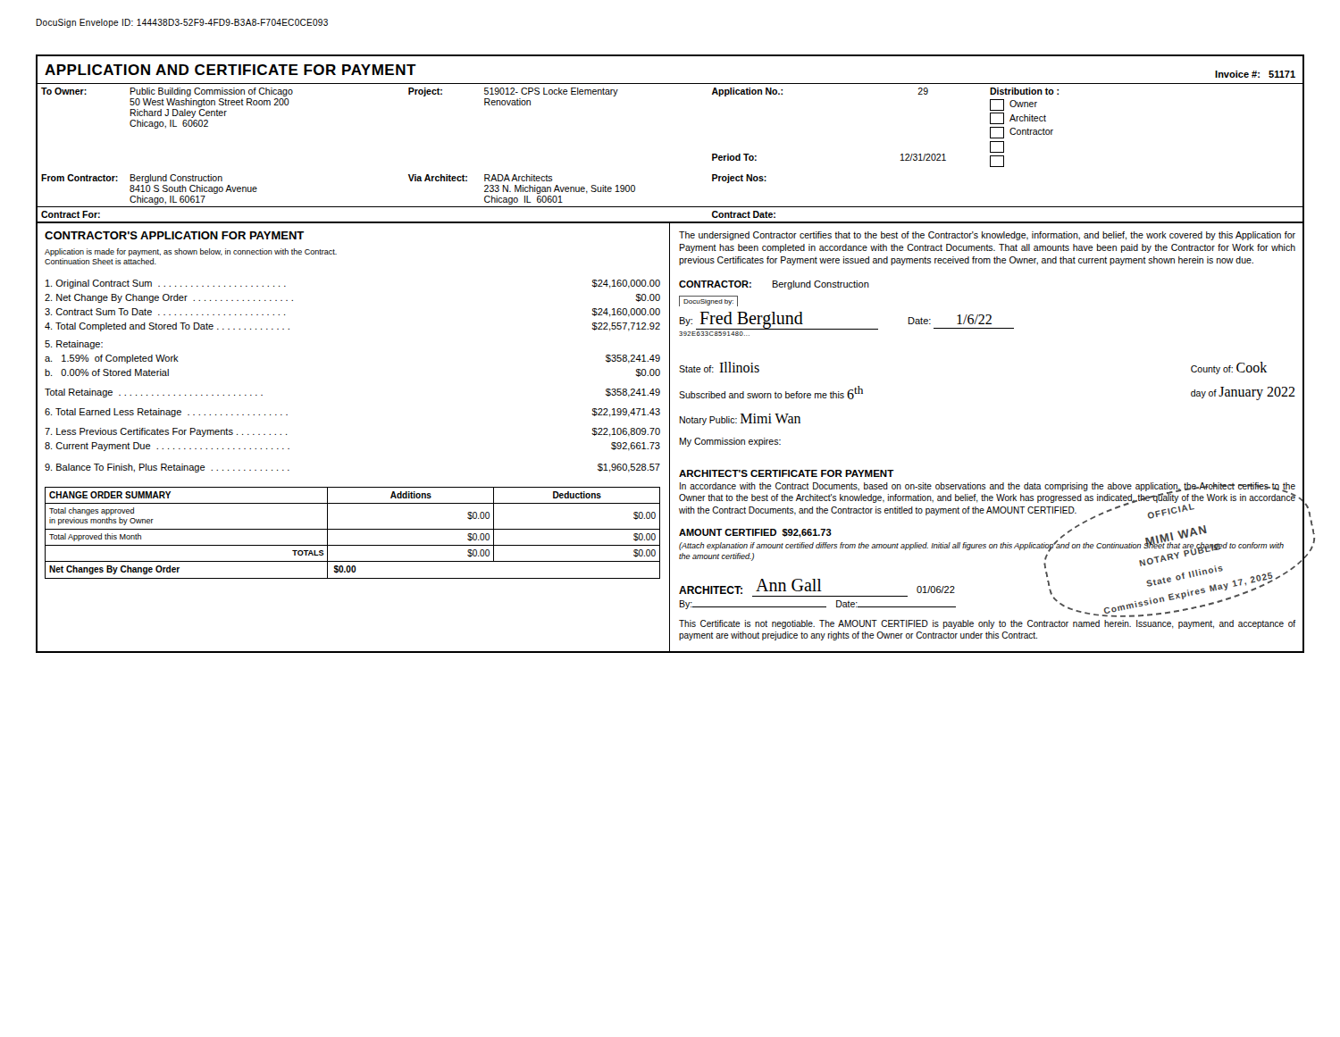DocuSign Envelope ID: 144438D3-52F9-4FD9-B3A8-F704EC0CE093
APPLICATION AND CERTIFICATE FOR PAYMENT
Invoice #: 51171
| To Owner: | Public Building Commission of Chicago 50 West Washington Street Room 200 Richard J Daley Center Chicago, IL 60602 | Project: | 519012- CPS Locke Elementary Renovation | Application No.: | 29 | Distribution to : Owner Architect Contractor |
| | | | | Period To: | 12/31/2021 |
| From Contractor: | Berglund Construction 8410 S South Chicago Avenue Chicago, IL 60617 | Via Architect: | RADA Architects 233 N. Michigan Avenue, Suite 1900 Chicago IL 60601 | Project Nos: | | |
| Contract For: | | | | Contract Date: | | |
CONTRACTOR'S APPLICATION FOR PAYMENT
Application is made for payment, as shown below, in connection with the Contract.
Continuation Sheet is attached.
| 1. Original Contract Sum . . . . . . . . . . . . . . . . . . . . . . . . | $24,160,000.00 |
| 2. Net Change By Change Order . . . . . . . . . . . . . . . . . . . | $0.00 |
| 3. Contract Sum To Date . . . . . . . . . . . . . . . . . . . . . . . . | $24,160,000.00 |
| 4. Total Completed and Stored To Date . . . . . . . . . . . . . . | $22,557,712.92 |
| 5. Retainage: |
| a. 1.59% of Completed Work | $358,241.49 |
| b. 0.00% of Stored Material | $0.00 |
| Total Retainage . . . . . . . . . . . . . . . . . . . . . . . . . . . | $358,241.49 |
| 6. Total Earned Less Retainage . . . . . . . . . . . . . . . . . . . | $22,199,471.43 |
| 7. Less Previous Certificates For Payments . . . . . . . . . . | $22,106,809.70 |
| 8. Current Payment Due . . . . . . . . . . . . . . . . . . . . . . . . . | $92,661.73 |
| 9. Balance To Finish, Plus Retainage . . . . . . . . . . . . . . . | $1,960,528.57 |
| CHANGE ORDER SUMMARY | Additions | Deductions |
| --- | --- | --- |
| Total changes approved in previous months by Owner | $0.00 | $0.00 |
| Total Approved this Month | $0.00 | $0.00 |
| TOTALS | $0.00 | $0.00 |
| Net Changes By Change Order | $0.00 |
The undersigned Contractor certifies that to the best of the Contractor's knowledge, information, and belief, the work covered by this Application for Payment has been completed in accordance with the Contract Documents. That all amounts have been paid by the Contractor for Work for which previous Certificates for Payment were issued and payments received from the Owner, and that current payment shown herein is now due.
CONTRACTOR: Berglund Construction
DocuSigned by:
By: Fred Berglund Date: 1/6/22
392E633C8591480...
State of: Illinois
Subscribed and sworn to before me this 6th
Notary Public: Mimi Wan
My Commission expires:
County of: Cook
day of January 2022
ARCHITECT'S CERTIFICATE FOR PAYMENT
In accordance with the Contract Documents, based on on-site observations and the data comprising the above application, the Architect certifies to the Owner that to the best of the Architect's knowledge, information, and belief, the Work has progressed as indicated, the quality of the Work is in accordance with the Contract Documents, and the Contractor is entitled to payment of the AMOUNT CERTIFIED.
AMOUNT CERTIFIED $92,661.73
(Attach explanation if amount certified differs from the amount applied. Initial all figures on this Application and on the Continuation Sheet that are changed to conform with the amount certified.)
ARCHITECT: Ann Gall 01/06/22
By: Date:
This Certificate is not negotiable. The AMOUNT CERTIFIED is payable only to the Contractor named herein. Issuance, payment, and acceptance of payment are without prejudice to any rights of the Owner or Contractor under this Contract.
OFFICIAL
MIMI WAN
NOTARY PUBLIC
State of Illinois
Commission Expires May 17, 2025